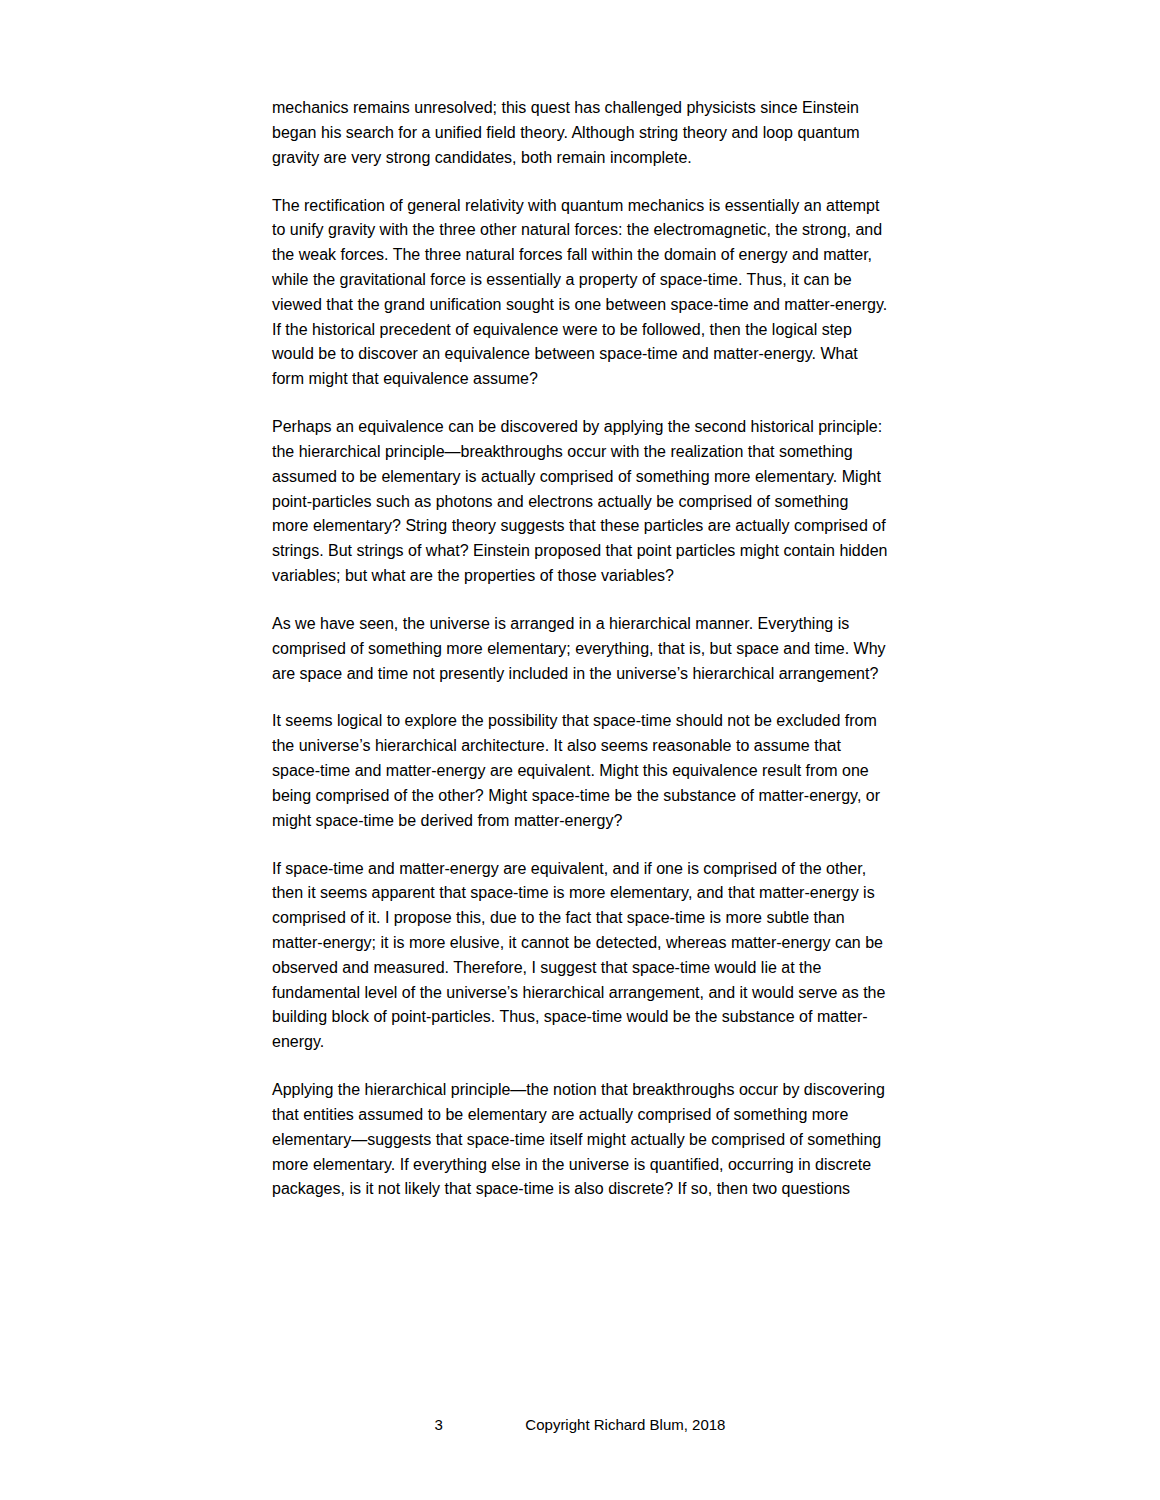mechanics remains unresolved; this quest has challenged physicists since Einstein began his search for a unified field theory. Although string theory and loop quantum gravity are very strong candidates, both remain incomplete.
The rectification of general relativity with quantum mechanics is essentially an attempt to unify gravity with the three other natural forces: the electromagnetic, the strong, and the weak forces. The three natural forces fall within the domain of energy and matter, while the gravitational force is essentially a property of space-time. Thus, it can be viewed that the grand unification sought is one between space-time and matter-energy. If the historical precedent of equivalence were to be followed, then the logical step would be to discover an equivalence between space-time and matter-energy. What form might that equivalence assume?
Perhaps an equivalence can be discovered by applying the second historical principle: the hierarchical principle—breakthroughs occur with the realization that something assumed to be elementary is actually comprised of something more elementary. Might point-particles such as photons and electrons actually be comprised of something more elementary? String theory suggests that these particles are actually comprised of strings. But strings of what? Einstein proposed that point particles might contain hidden variables; but what are the properties of those variables?
As we have seen, the universe is arranged in a hierarchical manner. Everything is comprised of something more elementary; everything, that is, but space and time. Why are space and time not presently included in the universe’s hierarchical arrangement?
It seems logical to explore the possibility that space-time should not be excluded from the universe’s hierarchical architecture. It also seems reasonable to assume that space-time and matter-energy are equivalent. Might this equivalence result from one being comprised of the other? Might space-time be the substance of matter-energy, or might space-time be derived from matter-energy?
If space-time and matter-energy are equivalent, and if one is comprised of the other, then it seems apparent that space-time is more elementary, and that matter-energy is comprised of it. I propose this, due to the fact that space-time is more subtle than matter-energy; it is more elusive, it cannot be detected, whereas matter-energy can be observed and measured. Therefore, I suggest that space-time would lie at the fundamental level of the universe’s hierarchical arrangement, and it would serve as the building block of point-particles. Thus, space-time would be the substance of matter-energy.
Applying the hierarchical principle—the notion that breakthroughs occur by discovering that entities assumed to be elementary are actually comprised of something more elementary—suggests that space-time itself might actually be comprised of something more elementary. If everything else in the universe is quantified, occurring in discrete packages, is it not likely that space-time is also discrete? If so, then two questions
3 Copyright Richard Blum, 2018